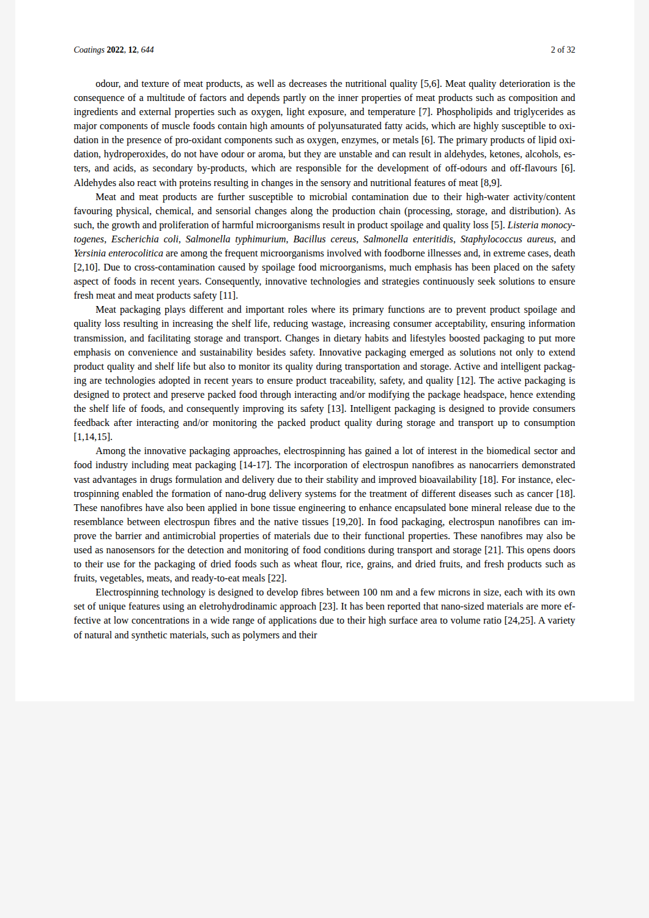Coatings 2022, 12, 644 2 of 32
odour, and texture of meat products, as well as decreases the nutritional quality [5,6]. Meat quality deterioration is the consequence of a multitude of factors and depends partly on the inner properties of meat products such as composition and ingredients and external properties such as oxygen, light exposure, and temperature [7]. Phospholipids and triglycerides as major components of muscle foods contain high amounts of polyunsaturated fatty acids, which are highly susceptible to oxidation in the presence of pro-oxidant components such as oxygen, enzymes, or metals [6]. The primary products of lipid oxidation, hydroperoxides, do not have odour or aroma, but they are unstable and can result in aldehydes, ketones, alcohols, esters, and acids, as secondary by-products, which are responsible for the development of off-odours and off-flavours [6]. Aldehydes also react with proteins resulting in changes in the sensory and nutritional features of meat [8,9].
Meat and meat products are further susceptible to microbial contamination due to their high-water activity/content favouring physical, chemical, and sensorial changes along the production chain (processing, storage, and distribution). As such, the growth and proliferation of harmful microorganisms result in product spoilage and quality loss [5]. Listeria monocytogenes, Escherichia coli, Salmonella typhimurium, Bacillus cereus, Salmonella enteritidis, Staphylococcus aureus, and Yersinia enterocolitica are among the frequent microorganisms involved with foodborne illnesses and, in extreme cases, death [2,10]. Due to cross-contamination caused by spoilage food microorganisms, much emphasis has been placed on the safety aspect of foods in recent years. Consequently, innovative technologies and strategies continuously seek solutions to ensure fresh meat and meat products safety [11].
Meat packaging plays different and important roles where its primary functions are to prevent product spoilage and quality loss resulting in increasing the shelf life, reducing wastage, increasing consumer acceptability, ensuring information transmission, and facilitating storage and transport. Changes in dietary habits and lifestyles boosted packaging to put more emphasis on convenience and sustainability besides safety. Innovative packaging emerged as solutions not only to extend product quality and shelf life but also to monitor its quality during transportation and storage. Active and intelligent packaging are technologies adopted in recent years to ensure product traceability, safety, and quality [12]. The active packaging is designed to protect and preserve packed food through interacting and/or modifying the package headspace, hence extending the shelf life of foods, and consequently improving its safety [13]. Intelligent packaging is designed to provide consumers feedback after interacting and/or monitoring the packed product quality during storage and transport up to consumption [1,14,15].
Among the innovative packaging approaches, electrospinning has gained a lot of interest in the biomedical sector and food industry including meat packaging [14-17]. The incorporation of electrospun nanofibres as nanocarriers demonstrated vast advantages in drugs formulation and delivery due to their stability and improved bioavailability [18]. For instance, electrospinning enabled the formation of nano-drug delivery systems for the treatment of different diseases such as cancer [18]. These nanofibres have also been applied in bone tissue engineering to enhance encapsulated bone mineral release due to the resemblance between electrospun fibres and the native tissues [19,20]. In food packaging, electrospun nanofibres can improve the barrier and antimicrobial properties of materials due to their functional properties. These nanofibres may also be used as nanosensors for the detection and monitoring of food conditions during transport and storage [21]. This opens doors to their use for the packaging of dried foods such as wheat flour, rice, grains, and dried fruits, and fresh products such as fruits, vegetables, meats, and ready-to-eat meals [22].
Electrospinning technology is designed to develop fibres between 100 nm and a few microns in size, each with its own set of unique features using an eletrohydrodinamic approach [23]. It has been reported that nano-sized materials are more effective at low concentrations in a wide range of applications due to their high surface area to volume ratio [24,25]. A variety of natural and synthetic materials, such as polymers and their